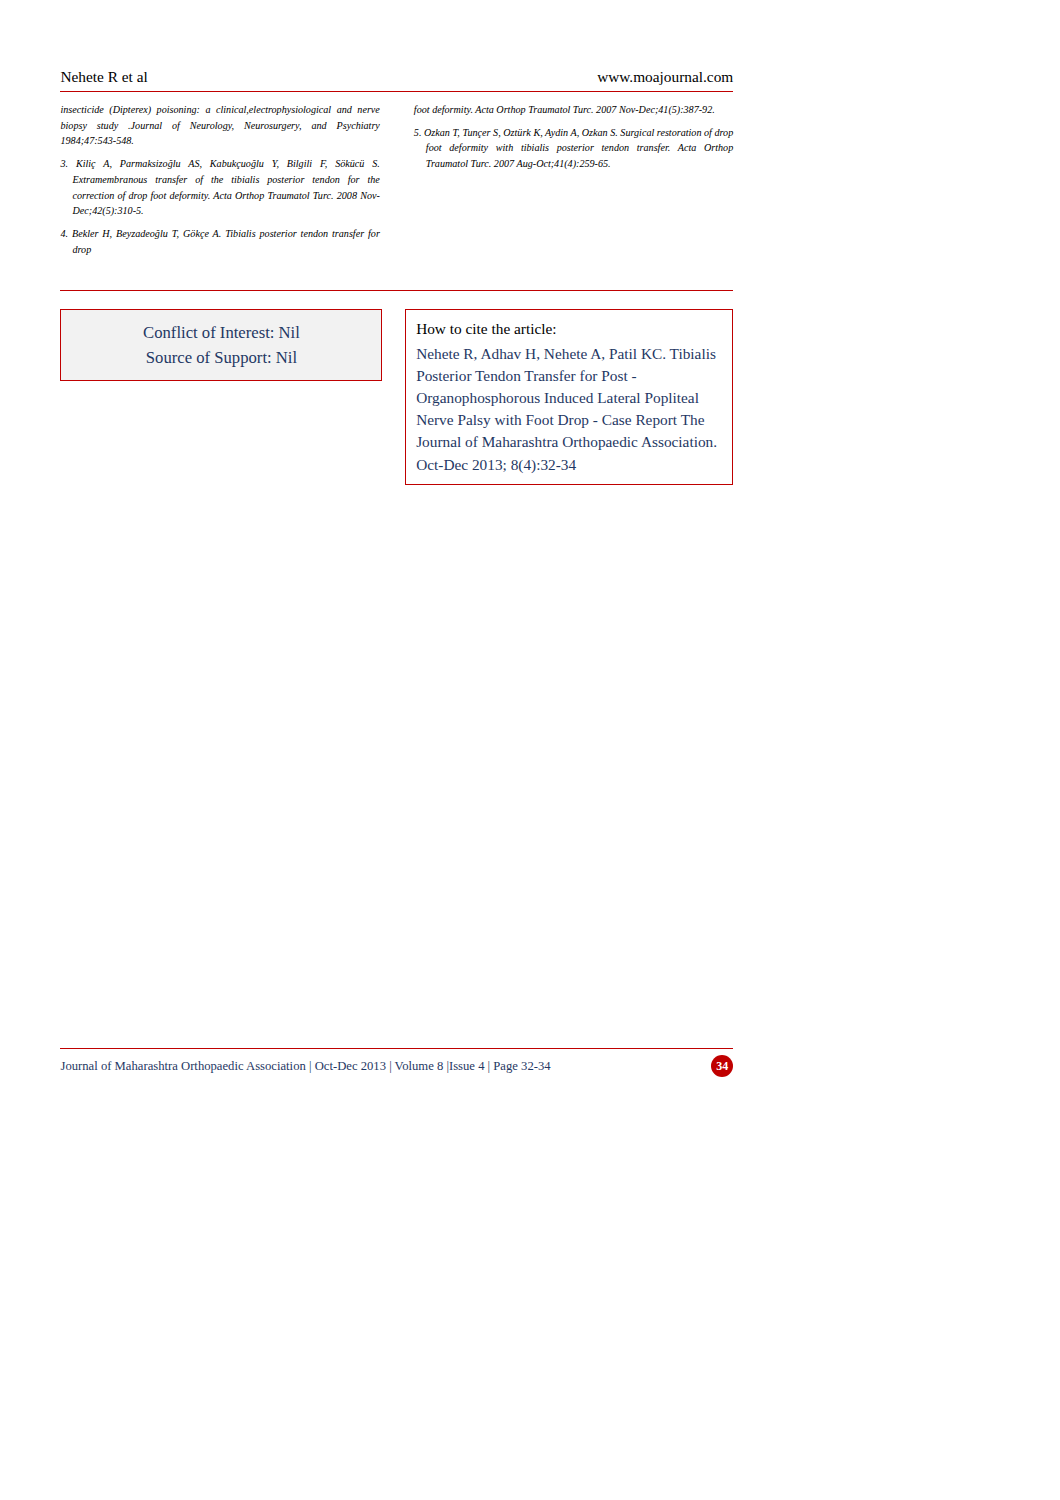Nehete R et al
www.moajournal.com
insecticide (Dipterex) poisoning: a clinical,electrophysiological and nerve biopsy study .Journal of Neurology, Neurosurgery, and Psychiatry 1984;47:543-548.
3. Kiliç A, Parmaksizoğlu AS, Kabukçuoğlu Y, Bilgili F, Sökücü S. Extramembranous transfer of the tibialis posterior tendon for the correction of drop foot deformity. Acta Orthop Traumatol Turc. 2008 Nov-Dec;42(5):310-5.
4. Bekler H, Beyzadeoğlu T, Gökçe A. Tibialis posterior tendon transfer for drop
foot deformity. Acta Orthop Traumatol Turc. 2007 Nov-Dec;41(5):387-92.
5. Ozkan T, Tunçer S, Oztürk K, Aydin A, Ozkan S. Surgical restoration of drop foot deformity with tibialis posterior tendon transfer. Acta Orthop Traumatol Turc. 2007 Aug-Oct;41(4):259-65.
Conflict of Interest: Nil
Source of Support: Nil
How to cite the article:
Nehete R, Adhav H, Nehete A, Patil KC. Tibialis Posterior Tendon Transfer for Post - Organophosphorous Induced Lateral Popliteal Nerve Palsy with Foot Drop - Case Report The Journal of Maharashtra Orthopaedic Association. Oct-Dec 2013; 8(4):32-34
Journal of Maharashtra Orthopaedic Association | Oct-Dec 2013 | Volume 8 |Issue 4 | Page 32-34
34